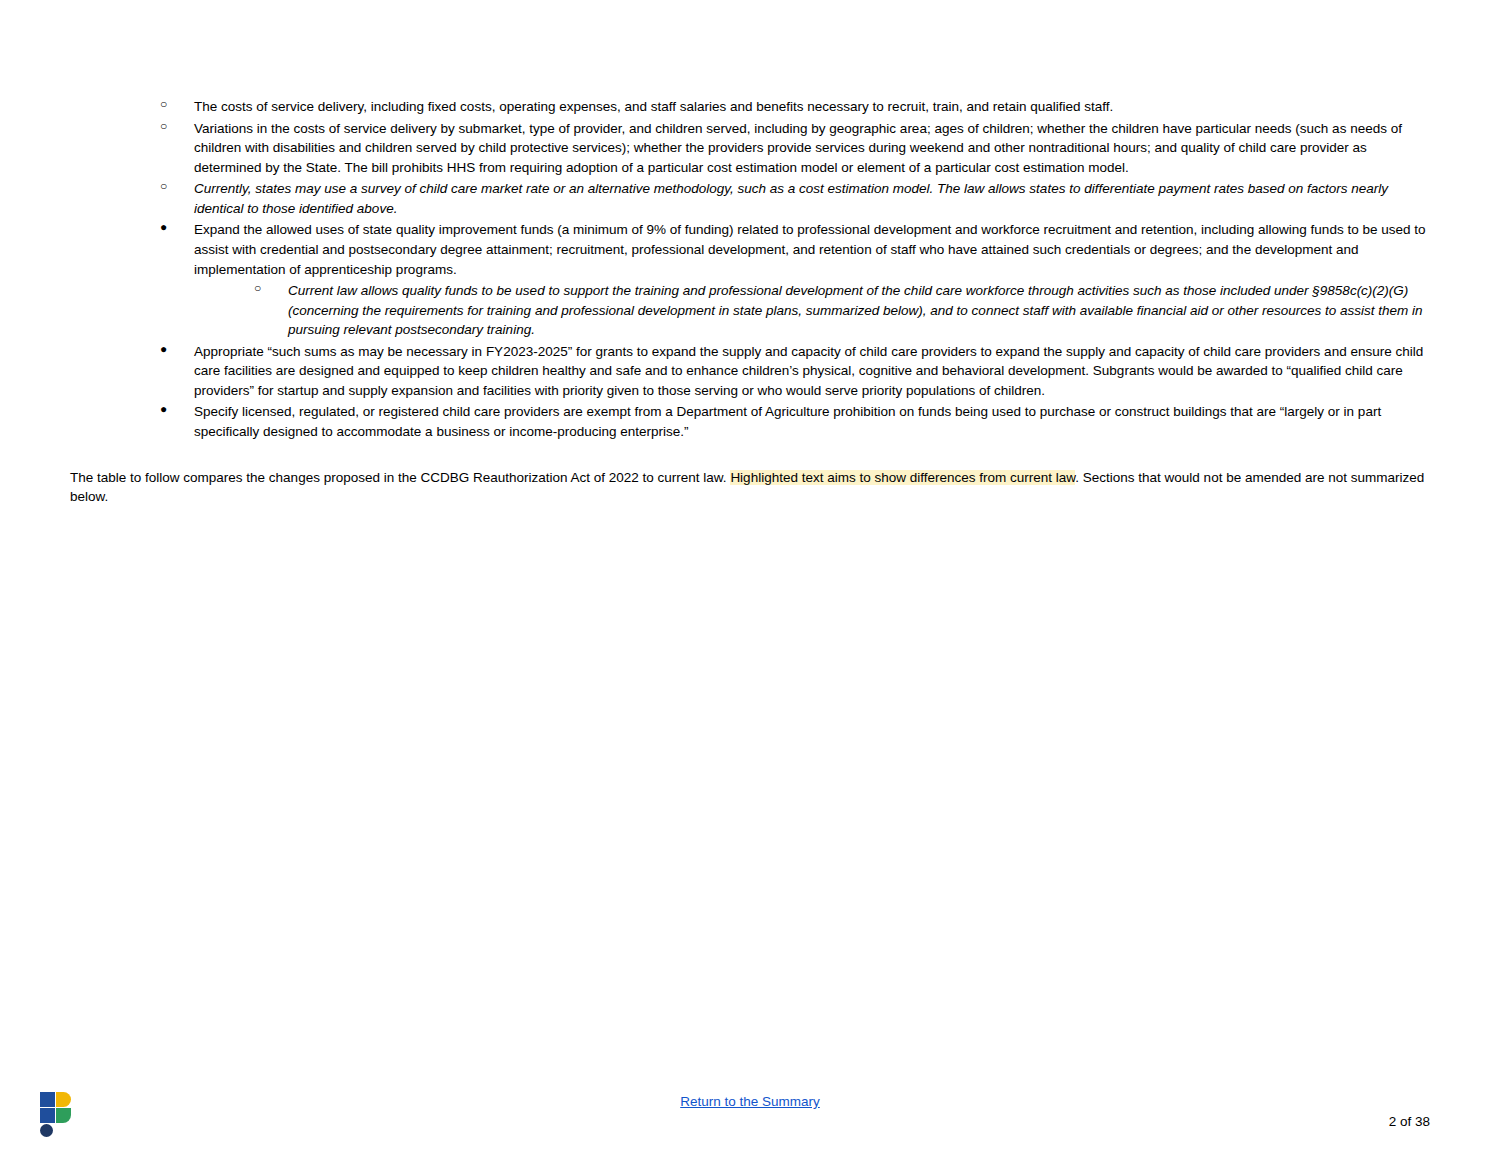The costs of service delivery, including fixed costs, operating expenses, and staff salaries and benefits necessary to recruit, train, and retain qualified staff.
Variations in the costs of service delivery by submarket, type of provider, and children served, including by geographic area; ages of children; whether the children have particular needs (such as needs of children with disabilities and children served by child protective services); whether the providers provide services during weekend and other nontraditional hours; and quality of child care provider as determined by the State. The bill prohibits HHS from requiring adoption of a particular cost estimation model or element of a particular cost estimation model.
Currently, states may use a survey of child care market rate or an alternative methodology, such as a cost estimation model. The law allows states to differentiate payment rates based on factors nearly identical to those identified above.
Expand the allowed uses of state quality improvement funds (a minimum of 9% of funding) related to professional development and workforce recruitment and retention, including allowing funds to be used to assist with credential and postsecondary degree attainment; recruitment, professional development, and retention of staff who have attained such credentials or degrees; and the development and implementation of apprenticeship programs.
Current law allows quality funds to be used to support the training and professional development of the child care workforce through activities such as those included under §9858c(c)(2)(G) (concerning the requirements for training and professional development in state plans, summarized below), and to connect staff with available financial aid or other resources to assist them in pursuing relevant postsecondary training.
Appropriate “such sums as may be necessary in FY2023-2025” for grants to expand the supply and capacity of child care providers to expand the supply and capacity of child care providers and ensure child care facilities are designed and equipped to keep children healthy and safe and to enhance children’s physical, cognitive and behavioral development. Subgrants would be awarded to “qualified child care providers” for startup and supply expansion and facilities with priority given to those serving or who would serve priority populations of children.
Specify licensed, regulated, or registered child care providers are exempt from a Department of Agriculture prohibition on funds being used to purchase or construct buildings that are “largely or in part specifically designed to accommodate a business or income-producing enterprise.”
The table to follow compares the changes proposed in the CCDBG Reauthorization Act of 2022 to current law. Highlighted text aims to show differences from current law. Sections that would not be amended are not summarized below.
Return to the Summary
2 of 38